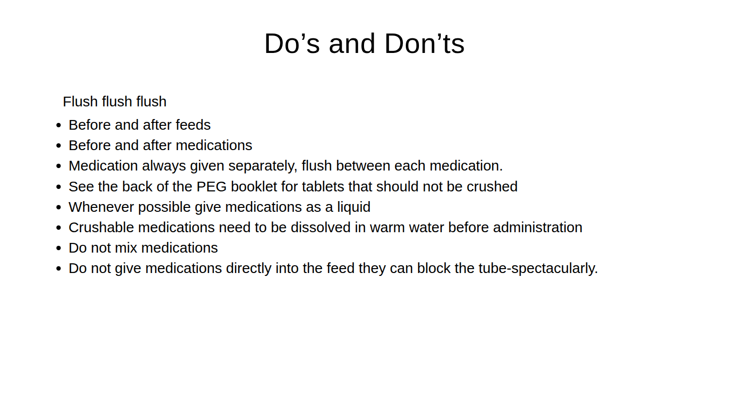Do’s and Don’ts
Flush flush flush
Before and after feeds
Before and after medications
Medication always given separately, flush between each medication.
See the back of the PEG booklet for tablets that should not be crushed
Whenever possible give medications as a liquid
Crushable medications need to be dissolved in warm water before administration
Do not mix medications
Do not give medications directly into the feed they can block the tube-spectacularly.